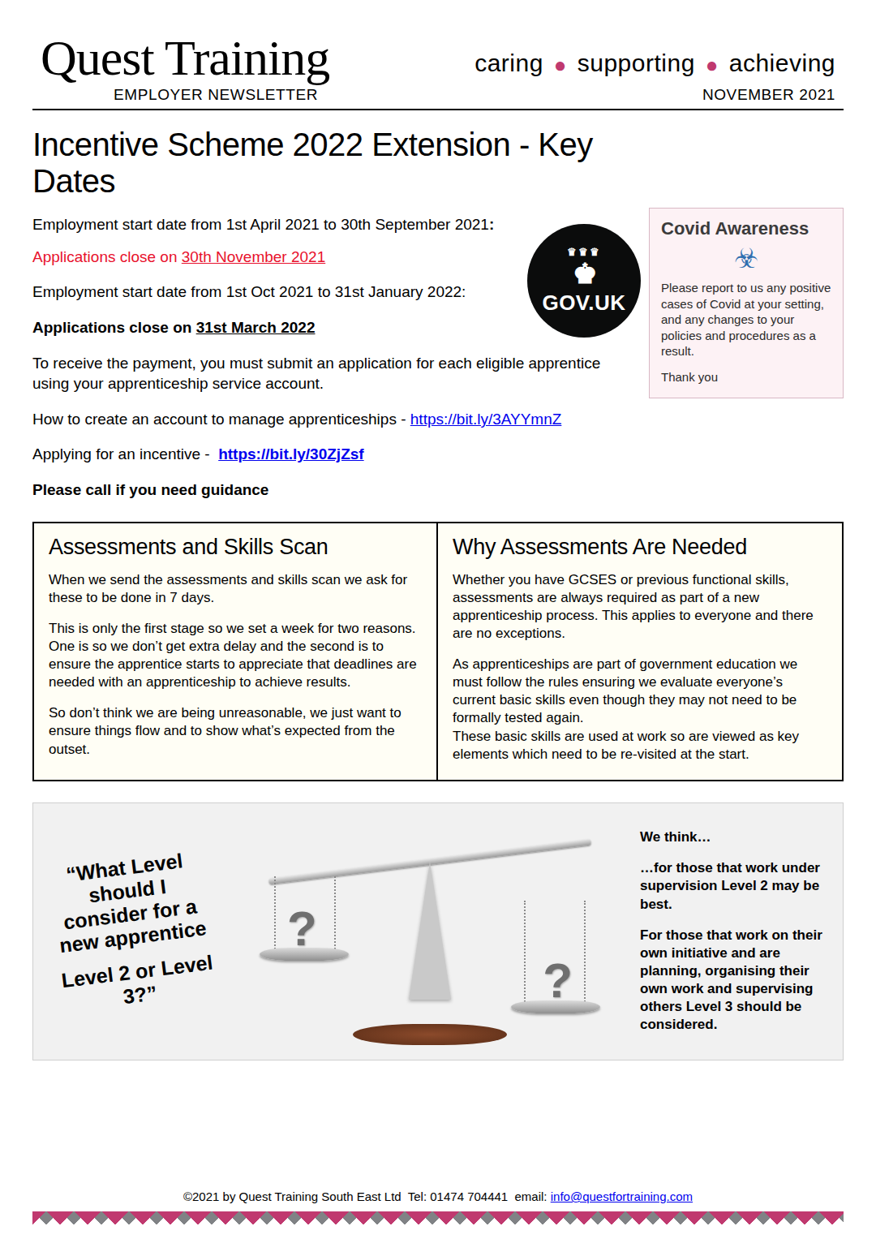Quest Training
caring ● supporting ● achieving
EMPLOYER NEWSLETTER NOVEMBER 2021
Incentive Scheme 2022 Extension - Key Dates
Employment start date from 1st April 2021 to 30th September 2021:
Applications close on 30th November 2021
Employment start date from 1st Oct 2021 to 31st January 2022:
Applications close on 31st March 2022
To receive the payment, you must submit an application for each eligible apprentice using your apprenticeship service account.
How to create an account to manage apprenticeships - https://bit.ly/3AYYmnZ
Applying for an incentive - https://bit.ly/30ZjZsf
Please call if you need guidance
♛♛♛
♚
GOV.UK
Covid Awareness
☣
Please report to us any positive cases of Covid at your setting, and any changes to your policies and procedures as a result.
Thank you
Assessments and Skills Scan
When we send the assessments and skills scan we ask for these to be done in 7 days.
This is only the first stage so we set a week for two reasons. One is so we don’t get extra delay and the second is to ensure the apprentice starts to appreciate that deadlines are needed with an apprenticeship to achieve results.
So don’t think we are being unreasonable, we just want to ensure things flow and to show what’s expected from the outset.
Why Assessments Are Needed
Whether you have GCSES or previous functional skills, assessments are always required as part of a new apprenticeship process. This applies to everyone and there are no exceptions.
As apprenticeships are part of government education we must follow the rules ensuring we evaluate everyone’s current basic skills even though they may not need to be formally tested again.
These basic skills are used at work so are viewed as key elements which need to be re-visited at the start.
“What Level should I consider for a new apprentice Level 2 or Level 3?”
?
?
We think…
…for those that work under supervision Level 2 may be best.
For those that work on their own initiative and are planning, organising their own work and supervising others Level 3 should be considered.
©2021 by Quest Training South East Ltd Tel: 01474 704441 email: info@questfortraining.com